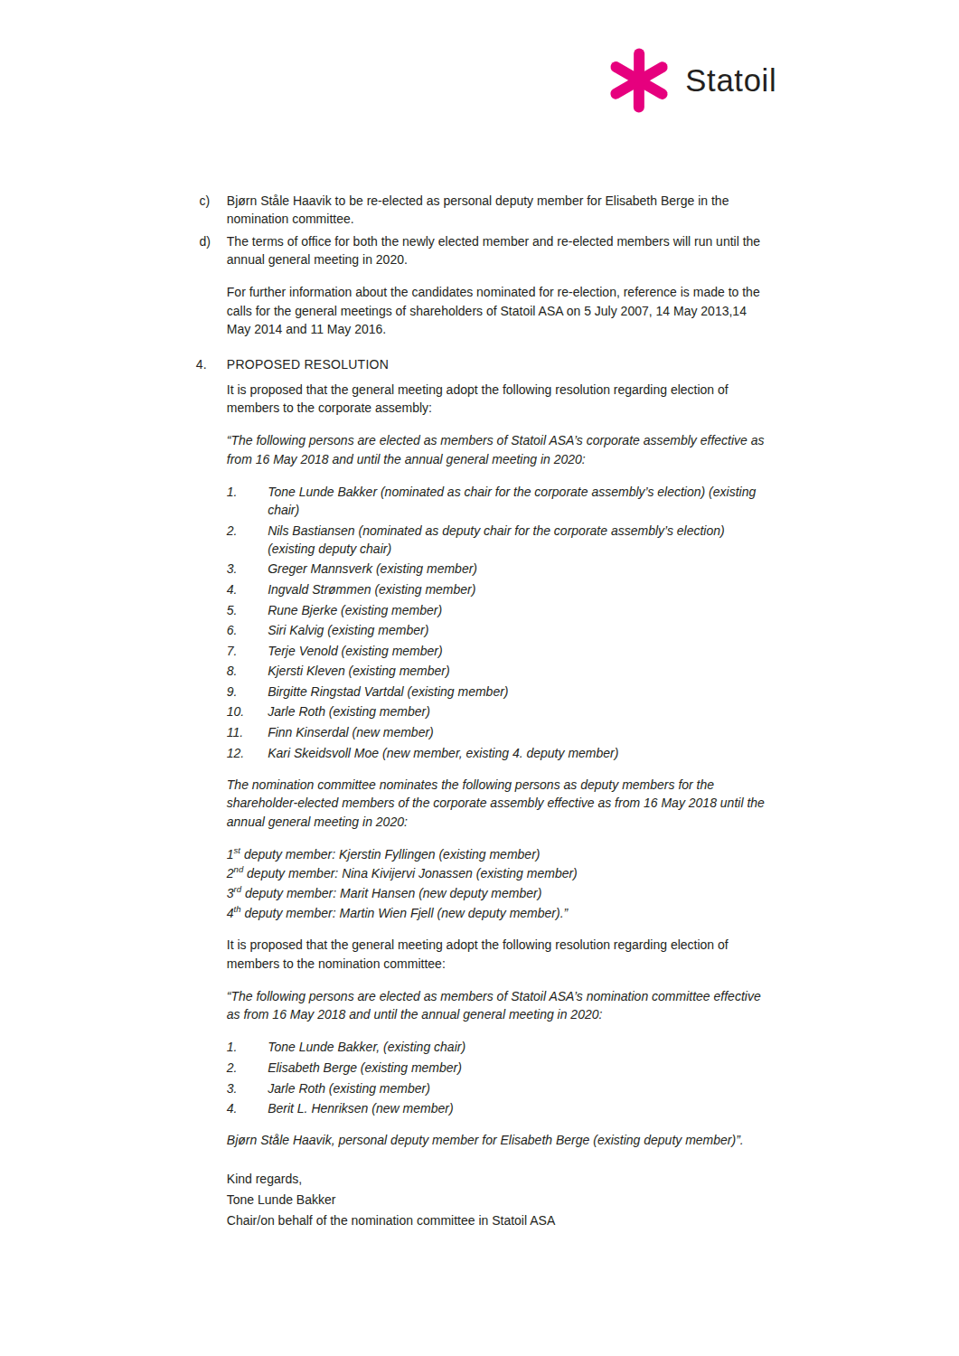Statoil
c) Bjørn Ståle Haavik to be re-elected as personal deputy member for Elisabeth Berge in the nomination committee.
d) The terms of office for both the newly elected member and re-elected members will run until the annual general meeting in 2020.
For further information about the candidates nominated for re-election, reference is made to the calls for the general meetings of shareholders of Statoil ASA on 5 July 2007, 14 May 2013,14 May 2014 and 11 May 2016.
4. PROPOSED RESOLUTION
It is proposed that the general meeting adopt the following resolution regarding election of members to the corporate assembly:
“The following persons are elected as members of Statoil ASA’s corporate assembly effective as from 16 May 2018 and until the annual general meeting in 2020:
1. Tone Lunde Bakker (nominated as chair for the corporate assembly’s election) (existing chair)
2. Nils Bastiansen (nominated as deputy chair for the corporate assembly’s election) (existing deputy chair)
3. Greger Mannsverk (existing member)
4. Ingvald Strømmen (existing member)
5. Rune Bjerke (existing member)
6. Siri Kalvig (existing member)
7. Terje Venold (existing member)
8. Kjersti Kleven (existing member)
9. Birgitte Ringstad Vartdal (existing member)
10. Jarle Roth (existing member)
11. Finn Kinserdal (new member)
12. Kari Skeidsvoll Moe (new member, existing 4. deputy member)
The nomination committee nominates the following persons as deputy members for the shareholder-elected members of the corporate assembly effective as from 16 May 2018 until the annual general meeting in 2020:
1st deputy member: Kjerstin Fyllingen (existing member)
2nd deputy member: Nina Kivijervi Jonassen (existing member)
3rd deputy member: Marit Hansen (new deputy member)
4th deputy member: Martin Wien Fjell (new deputy member).”
It is proposed that the general meeting adopt the following resolution regarding election of members to the nomination committee:
“The following persons are elected as members of Statoil ASA’s nomination committee effective as from 16 May 2018 and until the annual general meeting in 2020:
1. Tone Lunde Bakker, (existing chair)
2. Elisabeth Berge (existing member)
3. Jarle Roth (existing member)
4. Berit L. Henriksen (new member)
Bjørn Ståle Haavik, personal deputy member for Elisabeth Berge (existing deputy member)”.
Kind regards,
Tone Lunde Bakker
Chair/on behalf of the nomination committee in Statoil ASA